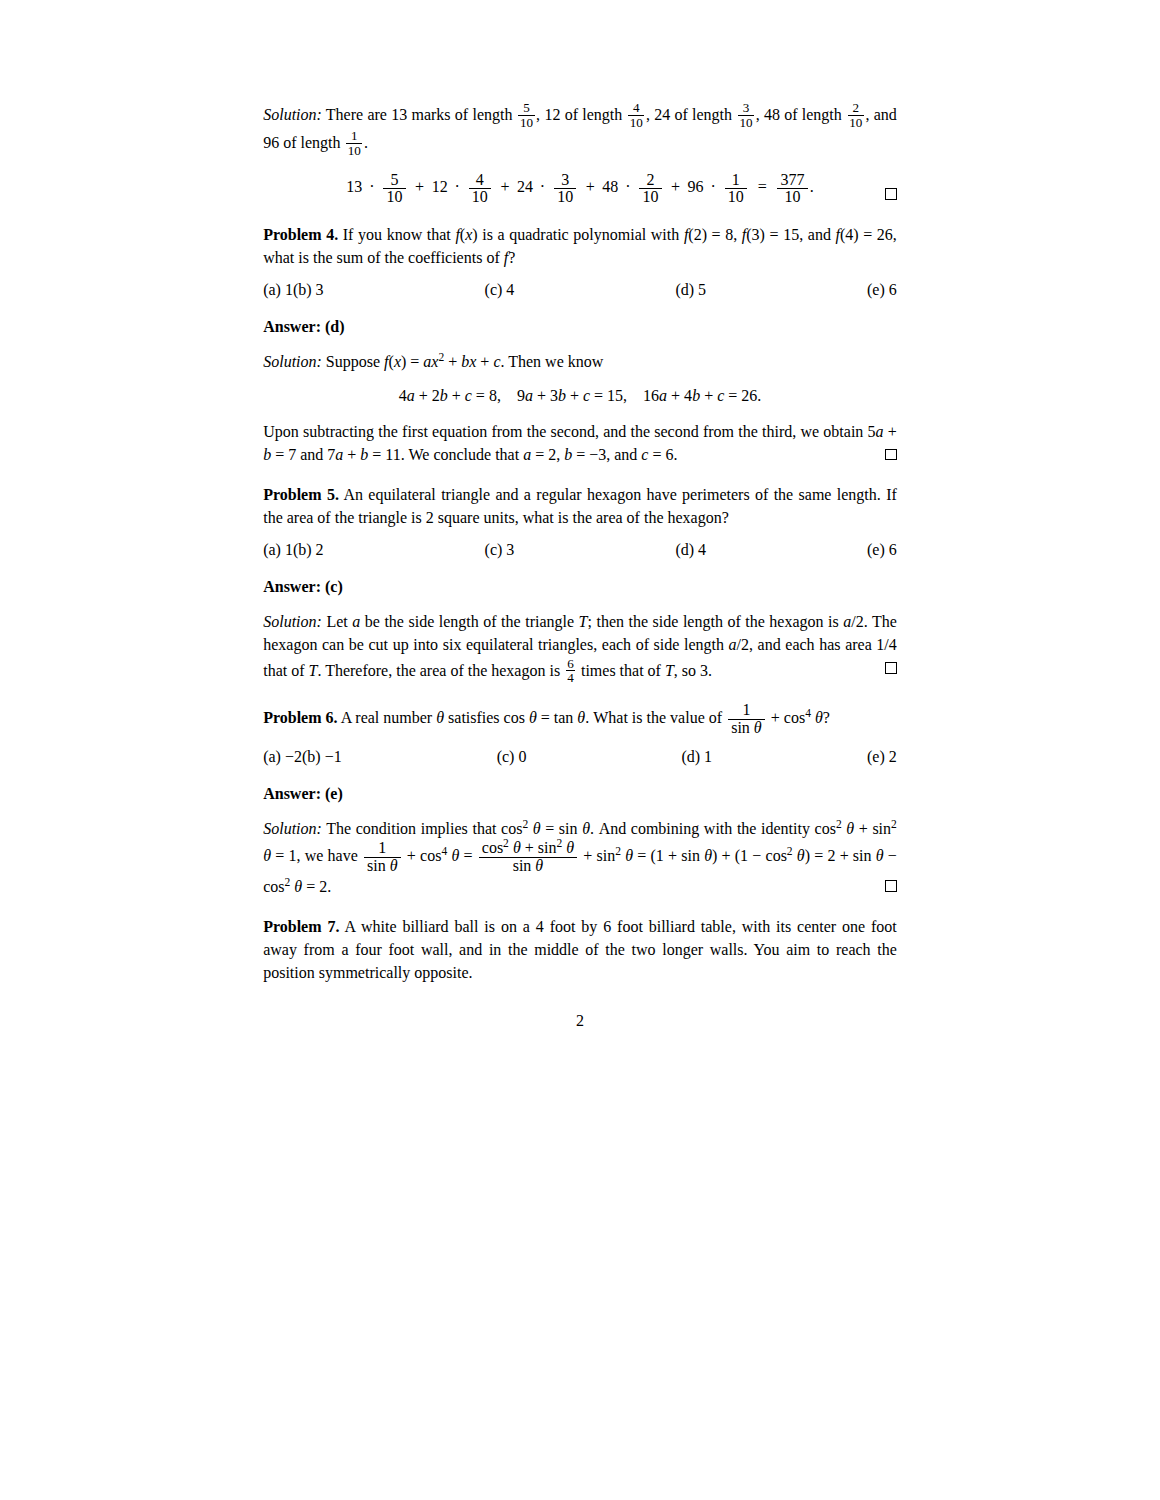Solution: There are 13 marks of length 510, 12 of length 410, 24 of length 310, 48 of length 210, and 96 of length 110.
13 · 510 + 12 · 410 + 24 · 310 + 48 · 210 + 96 · 110 = 37710.
Problem 4. If you know that f(x) is a quadratic polynomial with f(2) = 8, f(3) = 15, and f(4) = 26, what is the sum of the coefficients of f?
(a) 1
(b) 3
(c) 4
(d) 5
(e) 6
Answer: (d)
Solution: Suppose f(x) = ax2 + bx + c. Then we know
4a + 2b + c = 8, 9a + 3b + c = 15, 16a + 4b + c = 26.
Upon subtracting the first equation from the second, and the second from the third, we obtain 5a + b = 7 and 7a + b = 11. We conclude that a = 2, b = −3, and c = 6.
Problem 5. An equilateral triangle and a regular hexagon have perimeters of the same length. If the area of the triangle is 2 square units, what is the area of the hexagon?
(a) 1
(b) 2
(c) 3
(d) 4
(e) 6
Answer: (c)
Solution: Let a be the side length of the triangle T; then the side length of the hexagon is a/2. The hexagon can be cut up into six equilateral triangles, each of side length a/2, and each has area 1/4 that of T. Therefore, the area of the hexagon is 64 times that of T, so 3.
Problem 6. A real number θ satisfies cos θ = tan θ. What is the value of 1 sin θ + cos4 θ?
(a) −2
(b) −1
(c) 0
(d) 1
(e) 2
Answer: (e)
Solution: The condition implies that cos2 θ = sin θ. And combining with the identity cos2 θ + sin2 θ = 1, we have 1 sin θ + cos4 θ = cos2 θ + sin2 θ sin θ + sin2 θ = (1 + sin θ) + (1 − cos2 θ) = 2 + sin θ − cos2 θ = 2.
Problem 7. A white billiard ball is on a 4 foot by 6 foot billiard table, with its center one foot away from a four foot wall, and in the middle of the two longer walls. You aim to reach the position symmetrically opposite.
2